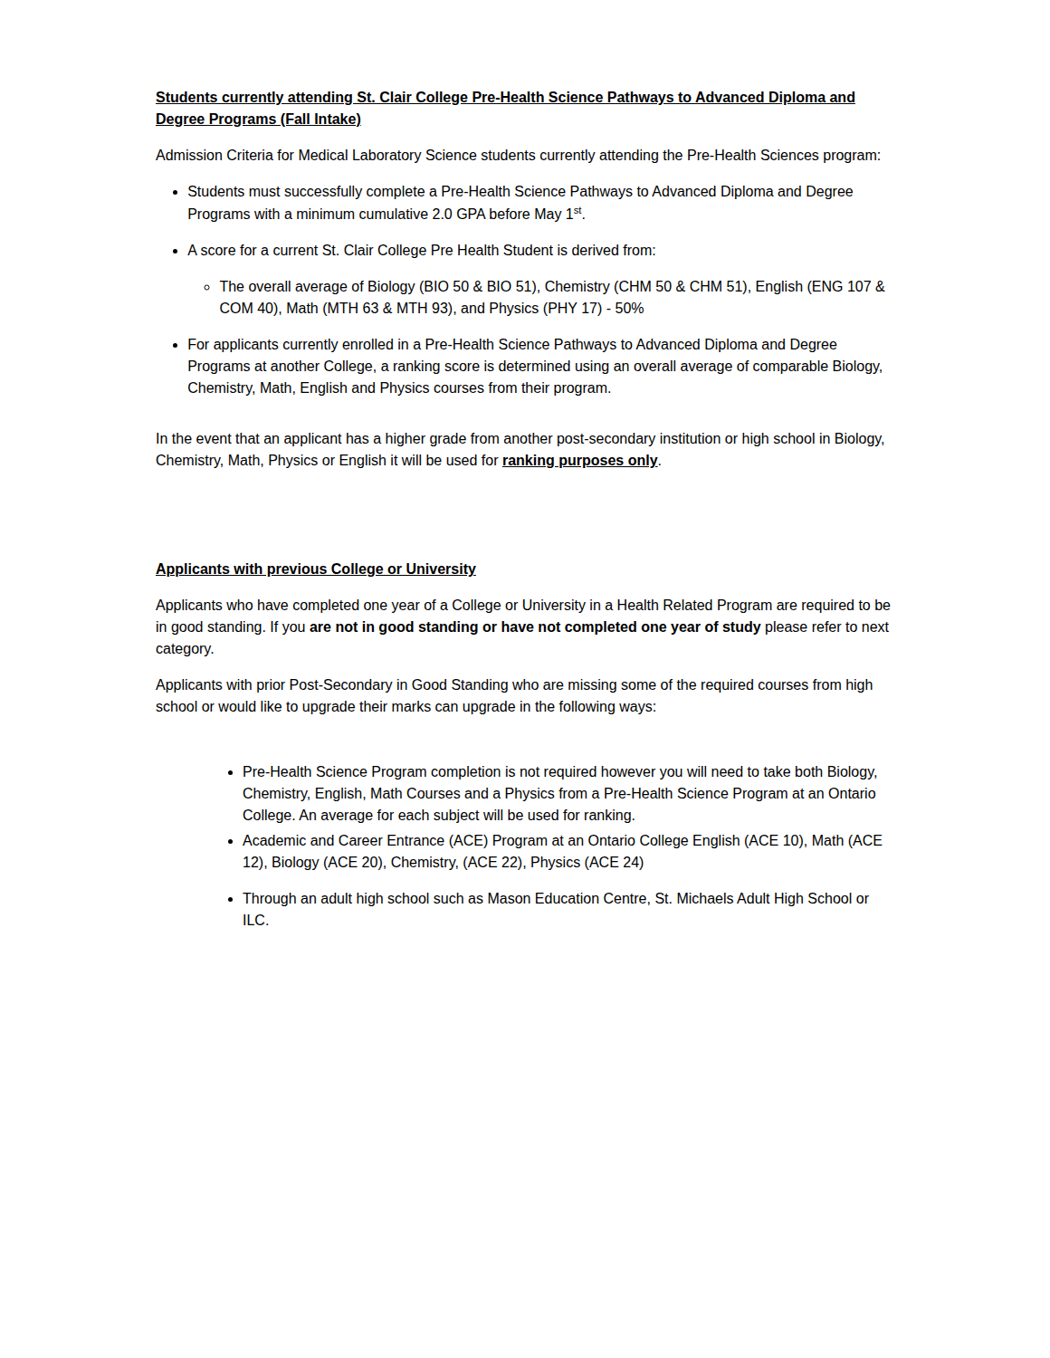Students currently attending St. Clair College Pre-Health Science Pathways to Advanced Diploma and Degree Programs (Fall Intake)
Admission Criteria for Medical Laboratory Science students currently attending the Pre-Health Sciences program:
Students must successfully complete a Pre-Health Science Pathways to Advanced Diploma and Degree Programs with a minimum cumulative 2.0 GPA before May 1st.
A score for a current St. Clair College Pre Health Student is derived from:
The overall average of Biology (BIO 50 & BIO 51), Chemistry (CHM 50 & CHM 51), English (ENG 107 & COM 40), Math (MTH 63 & MTH 93), and Physics (PHY 17) - 50%
For applicants currently enrolled in a Pre-Health Science Pathways to Advanced Diploma and Degree Programs at another College, a ranking score is determined using an overall average of comparable Biology, Chemistry, Math, English and Physics courses from their program.
In the event that an applicant has a higher grade from another post-secondary institution or high school in Biology, Chemistry, Math, Physics or English it will be used for ranking purposes only.
Applicants with previous College or University
Applicants who have completed one year of a College or University in a Health Related Program are required to be in good standing. If you are not in good standing or have not completed one year of study please refer to next category.
Applicants with prior Post-Secondary in Good Standing who are missing some of the required courses from high school or would like to upgrade their marks can upgrade in the following ways:
Pre-Health Science Program completion is not required however you will need to take both Biology, Chemistry, English, Math Courses and a Physics from a Pre-Health Science Program at an Ontario College. An average for each subject will be used for ranking.
Academic and Career Entrance (ACE) Program at an Ontario College English (ACE 10), Math (ACE 12), Biology (ACE 20), Chemistry, (ACE 22), Physics (ACE 24)
Through an adult high school such as Mason Education Centre, St. Michaels Adult High School or ILC.